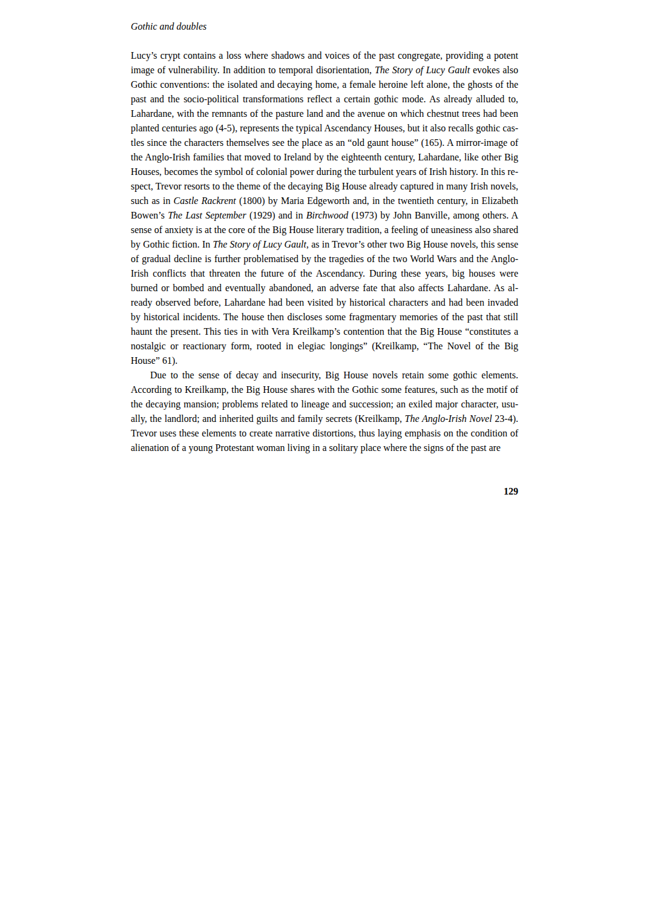Gothic and doubles
Lucy’s crypt contains a loss where shadows and voices of the past congregate, providing a potent image of vulnerability. In addition to temporal disorientation, The Story of Lucy Gault evokes also Gothic conventions: the isolated and decaying home, a female heroine left alone, the ghosts of the past and the socio-political transformations reflect a certain gothic mode. As already alluded to, Lahardane, with the remnants of the pasture land and the avenue on which chestnut trees had been planted centuries ago (4-5), represents the typical Ascendancy Houses, but it also recalls gothic castles since the characters themselves see the place as an “old gaunt house” (165). A mirror-image of the Anglo-Irish families that moved to Ireland by the eighteenth century, Lahardane, like other Big Houses, becomes the symbol of colonial power during the turbulent years of Irish history. In this respect, Trevor resorts to the theme of the decaying Big House already captured in many Irish novels, such as in Castle Rackrent (1800) by Maria Edgeworth and, in the twentieth century, in Elizabeth Bowen’s The Last September (1929) and in Birchwood (1973) by John Banville, among others. A sense of anxiety is at the core of the Big House literary tradition, a feeling of uneasiness also shared by Gothic fiction. In The Story of Lucy Gault, as in Trevor’s other two Big House novels, this sense of gradual decline is further problematised by the tragedies of the two World Wars and the Anglo-Irish conflicts that threaten the future of the Ascendancy. During these years, big houses were burned or bombed and eventually abandoned, an adverse fate that also affects Lahardane. As already observed before, Lahardane had been visited by historical characters and had been invaded by historical incidents. The house then discloses some fragmentary memories of the past that still haunt the present. This ties in with Vera Kreilkamp’s contention that the Big House “constitutes a nostalgic or reactionary form, rooted in elegiac longings” (Kreilkamp, “The Novel of the Big House” 61).
Due to the sense of decay and insecurity, Big House novels retain some gothic elements. According to Kreilkamp, the Big House shares with the Gothic some features, such as the motif of the decaying mansion; problems related to lineage and succession; an exiled major character, usually, the landlord; and inherited guilts and family secrets (Kreilkamp, The Anglo-Irish Novel 23-4). Trevor uses these elements to create narrative distortions, thus laying emphasis on the condition of alienation of a young Protestant woman living in a solitary place where the signs of the past are
129